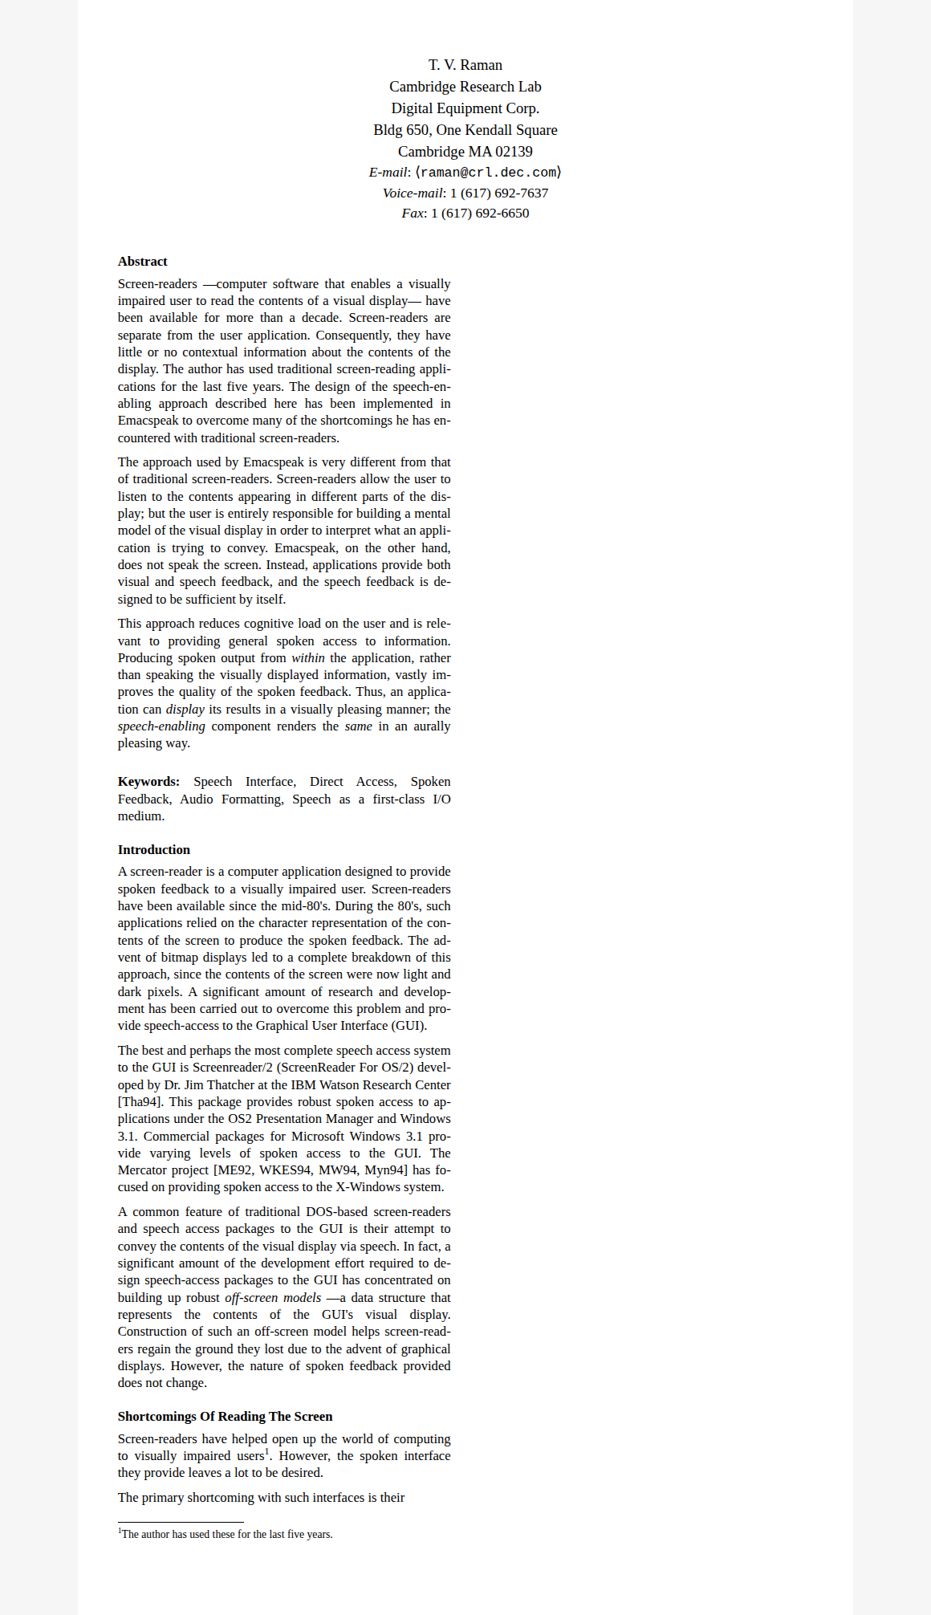T. V. Raman
Cambridge Research Lab
Digital Equipment Corp.
Bldg 650, One Kendall Square
Cambridge MA 02139
E-mail: ⟨raman@crl.dec.com⟩
Voice-mail: 1 (617) 692-7637
Fax: 1 (617) 692-6650
Abstract
Screen-readers —computer software that enables a visually impaired user to read the contents of a visual display— have been available for more than a decade. Screen-readers are separate from the user application. Consequently, they have little or no contextual information about the contents of the display. The author has used traditional screen-reading applications for the last five years. The design of the speech-enabling approach described here has been implemented in Emacspeak to overcome many of the shortcomings he has encountered with traditional screen-readers.
The approach used by Emacspeak is very different from that of traditional screen-readers. Screen-readers allow the user to listen to the contents appearing in different parts of the display; but the user is entirely responsible for building a mental model of the visual display in order to interpret what an application is trying to convey. Emacspeak, on the other hand, does not speak the screen. Instead, applications provide both visual and speech feedback, and the speech feedback is designed to be sufficient by itself.
This approach reduces cognitive load on the user and is relevant to providing general spoken access to information. Producing spoken output from within the application, rather than speaking the visually displayed information, vastly improves the quality of the spoken feedback. Thus, an application can display its results in a visually pleasing manner; the speech-enabling component renders the same in an aurally pleasing way.
Keywords: Speech Interface, Direct Access, Spoken Feedback, Audio Formatting, Speech as a first-class I/O medium.
Introduction
A screen-reader is a computer application designed to provide spoken feedback to a visually impaired user. Screen-readers have been available since the mid-80's. During the 80's, such applications relied on the character representation of the contents of the screen to produce the spoken feedback. The advent of bitmap displays led to a complete breakdown of this approach, since the contents of the screen were now light and dark pixels. A significant amount of research and development has been carried out to overcome this problem and provide speech-access to the Graphical User Interface (GUI).
The best and perhaps the most complete speech access system to the GUI is Screenreader/2 (ScreenReader For OS/2) developed by Dr. Jim Thatcher at the IBM Watson Research Center [Tha94]. This package provides robust spoken access to applications under the OS2 Presentation Manager and Windows 3.1. Commercial packages for Microsoft Windows 3.1 provide varying levels of spoken access to the GUI. The Mercator project [ME92, WKES94, MW94, Myn94] has focused on providing spoken access to the X-Windows system.
A common feature of traditional DOS-based screen-readers and speech access packages to the GUI is their attempt to convey the contents of the visual display via speech. In fact, a significant amount of the development effort required to design speech-access packages to the GUI has concentrated on building up robust off-screen models —a data structure that represents the contents of the GUI's visual display. Construction of such an off-screen model helps screen-readers regain the ground they lost due to the advent of graphical displays. However, the nature of spoken feedback provided does not change.
Shortcomings Of Reading The Screen
Screen-readers have helped open up the world of computing to visually impaired users1. However, the spoken interface they provide leaves a lot to be desired.
The primary shortcoming with such interfaces is their
1The author has used these for the last five years.